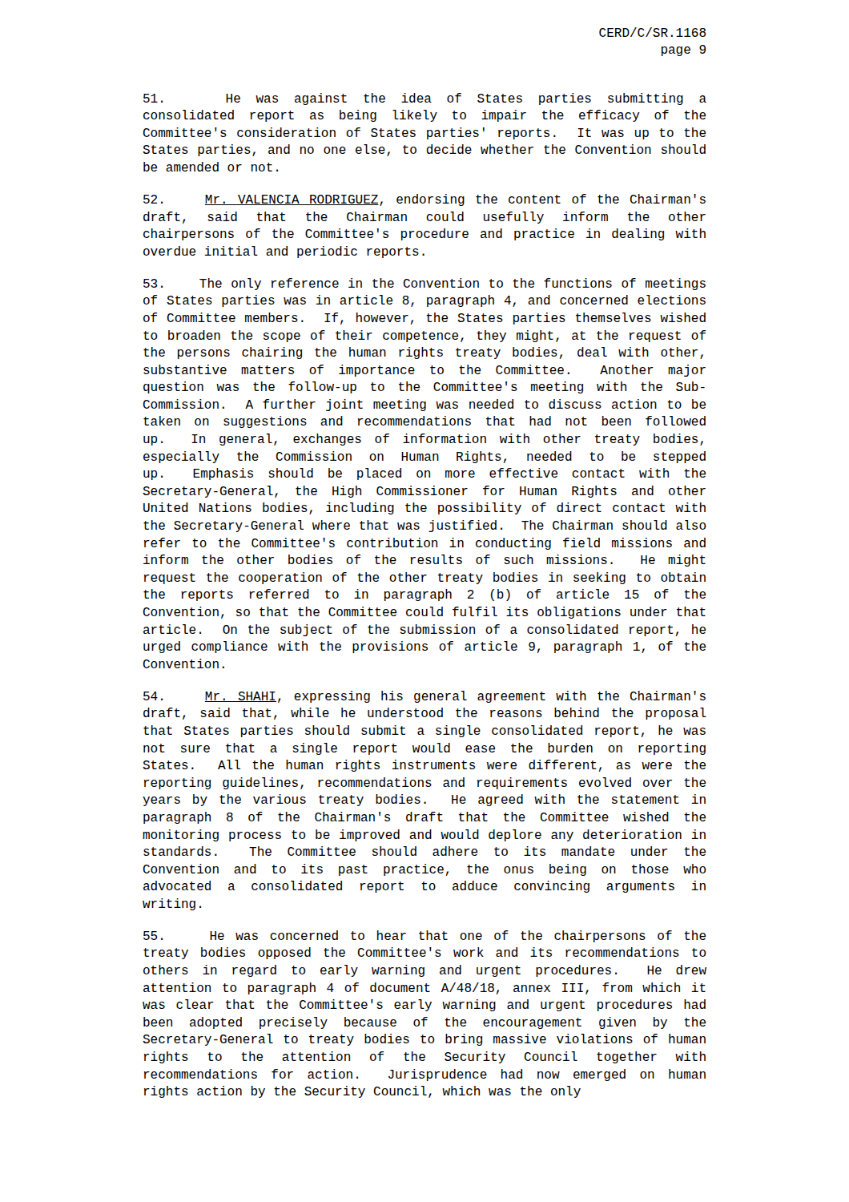CERD/C/SR.1168
page 9
51. He was against the idea of States parties submitting a consolidated report as being likely to impair the efficacy of the Committee's consideration of States parties' reports. It was up to the States parties, and no one else, to decide whether the Convention should be amended or not.
52. Mr. VALENCIA RODRIGUEZ, endorsing the content of the Chairman's draft, said that the Chairman could usefully inform the other chairpersons of the Committee's procedure and practice in dealing with overdue initial and periodic reports.
53. The only reference in the Convention to the functions of meetings of States parties was in article 8, paragraph 4, and concerned elections of Committee members. If, however, the States parties themselves wished to broaden the scope of their competence, they might, at the request of the persons chairing the human rights treaty bodies, deal with other, substantive matters of importance to the Committee. Another major question was the follow-up to the Committee's meeting with the Sub-Commission. A further joint meeting was needed to discuss action to be taken on suggestions and recommendations that had not been followed up. In general, exchanges of information with other treaty bodies, especially the Commission on Human Rights, needed to be stepped up. Emphasis should be placed on more effective contact with the Secretary-General, the High Commissioner for Human Rights and other United Nations bodies, including the possibility of direct contact with the Secretary-General where that was justified. The Chairman should also refer to the Committee's contribution in conducting field missions and inform the other bodies of the results of such missions. He might request the cooperation of the other treaty bodies in seeking to obtain the reports referred to in paragraph 2 (b) of article 15 of the Convention, so that the Committee could fulfil its obligations under that article. On the subject of the submission of a consolidated report, he urged compliance with the provisions of article 9, paragraph 1, of the Convention.
54. Mr. SHAHI, expressing his general agreement with the Chairman's draft, said that, while he understood the reasons behind the proposal that States parties should submit a single consolidated report, he was not sure that a single report would ease the burden on reporting States. All the human rights instruments were different, as were the reporting guidelines, recommendations and requirements evolved over the years by the various treaty bodies. He agreed with the statement in paragraph 8 of the Chairman's draft that the Committee wished the monitoring process to be improved and would deplore any deterioration in standards. The Committee should adhere to its mandate under the Convention and to its past practice, the onus being on those who advocated a consolidated report to adduce convincing arguments in writing.
55. He was concerned to hear that one of the chairpersons of the treaty bodies opposed the Committee's work and its recommendations to others in regard to early warning and urgent procedures. He drew attention to paragraph 4 of document A/48/18, annex III, from which it was clear that the Committee's early warning and urgent procedures had been adopted precisely because of the encouragement given by the Secretary-General to treaty bodies to bring massive violations of human rights to the attention of the Security Council together with recommendations for action. Jurisprudence had now emerged on human rights action by the Security Council, which was the only